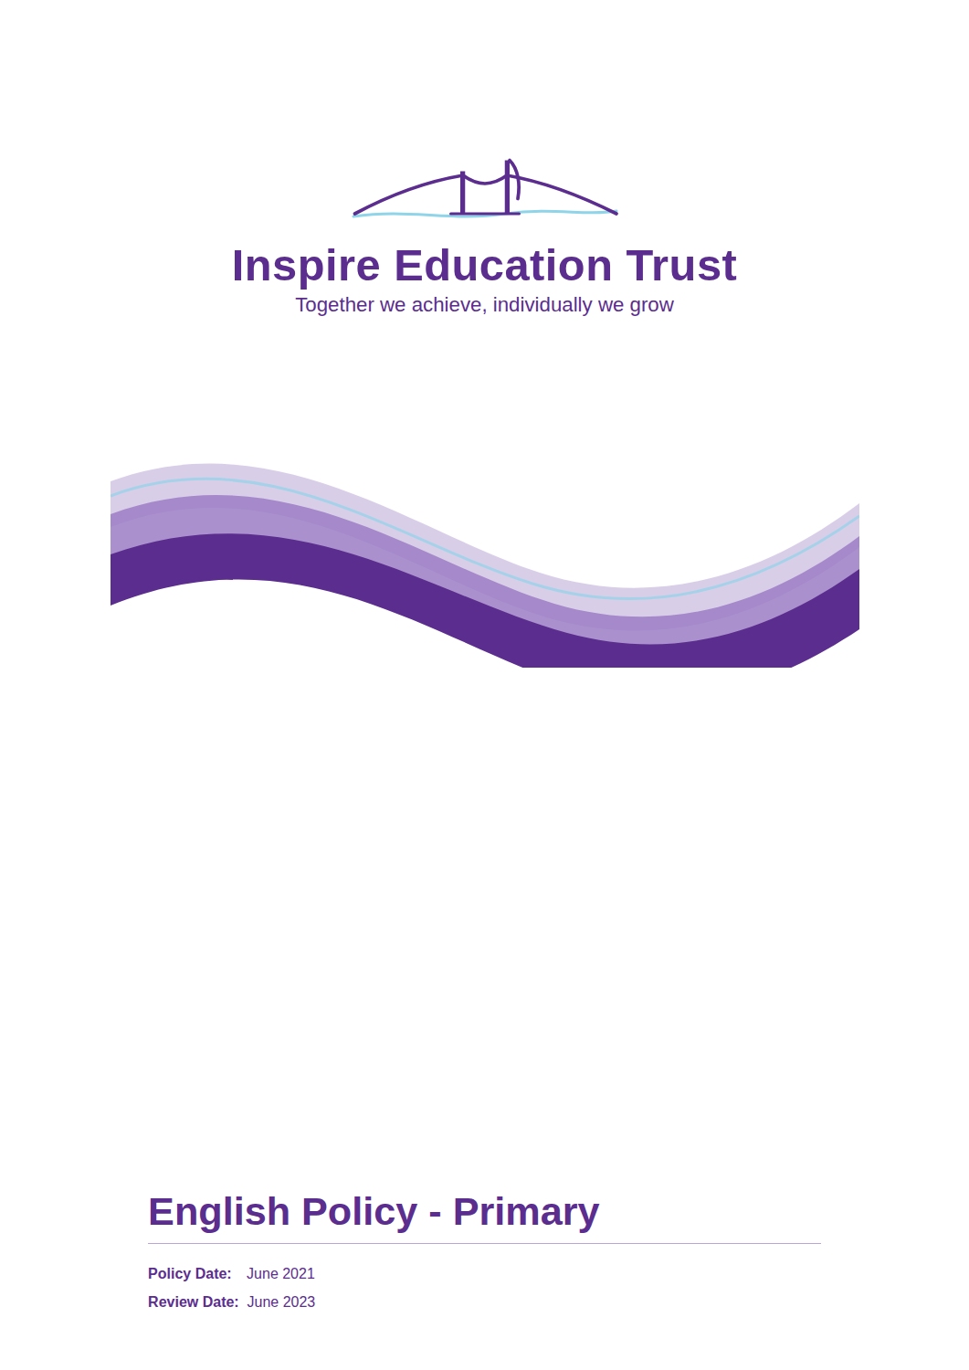Inspire Education Trust logo
Inspire Education Trust
Together we achieve, individually we grow
English Policy - Primary
Policy Date:
June 2021
Review Date:
June 2023